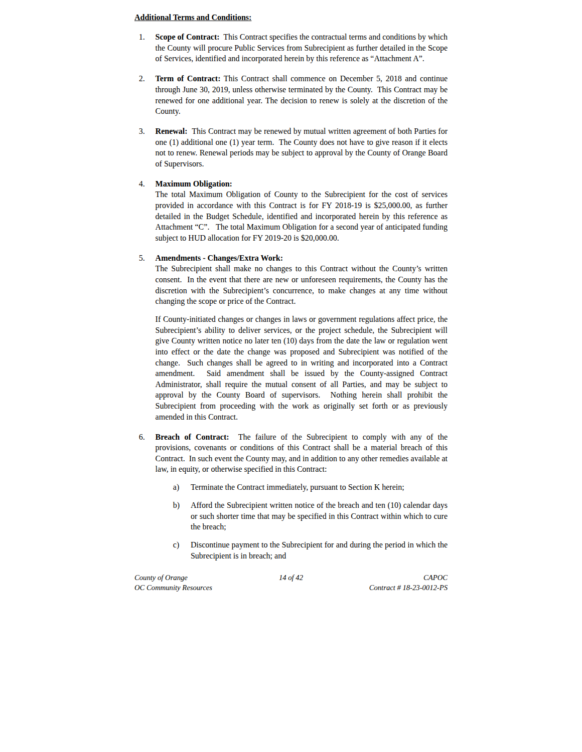Additional Terms and Conditions:
Scope of Contract: This Contract specifies the contractual terms and conditions by which the County will procure Public Services from Subrecipient as further detailed in the Scope of Services, identified and incorporated herein by this reference as “Attachment A”.
Term of Contract: This Contract shall commence on December 5, 2018 and continue through June 30, 2019, unless otherwise terminated by the County. This Contract may be renewed for one additional year. The decision to renew is solely at the discretion of the County.
Renewal: This Contract may be renewed by mutual written agreement of both Parties for one (1) additional one (1) year term. The County does not have to give reason if it elects not to renew. Renewal periods may be subject to approval by the County of Orange Board of Supervisors.
Maximum Obligation:
The total Maximum Obligation of County to the Subrecipient for the cost of services provided in accordance with this Contract is for FY 2018-19 is $25,000.00, as further detailed in the Budget Schedule, identified and incorporated herein by this reference as Attachment “C”. The total Maximum Obligation for a second year of anticipated funding subject to HUD allocation for FY 2019-20 is $20,000.00.
Amendments - Changes/Extra Work:
The Subrecipient shall make no changes to this Contract without the County’s written consent. In the event that there are new or unforeseen requirements, the County has the discretion with the Subrecipient’s concurrence, to make changes at any time without changing the scope or price of the Contract.
If County-initiated changes or changes in laws or government regulations affect price, the Subrecipient’s ability to deliver services, or the project schedule, the Subrecipient will give County written notice no later ten (10) days from the date the law or regulation went into effect or the date the change was proposed and Subrecipient was notified of the change. Such changes shall be agreed to in writing and incorporated into a Contract amendment. Said amendment shall be issued by the County-assigned Contract Administrator, shall require the mutual consent of all Parties, and may be subject to approval by the County Board of supervisors. Nothing herein shall prohibit the Subrecipient from proceeding with the work as originally set forth or as previously amended in this Contract.
Breach of Contract: The failure of the Subrecipient to comply with any of the provisions, covenants or conditions of this Contract shall be a material breach of this Contract. In such event the County may, and in addition to any other remedies available at law, in equity, or otherwise specified in this Contract:
Terminate the Contract immediately, pursuant to Section K herein;
Afford the Subrecipient written notice of the breach and ten (10) calendar days or such shorter time that may be specified in this Contract within which to cure the breach;
Discontinue payment to the Subrecipient for and during the period in which the Subrecipient is in breach; and
| County of Orange | 14 of 42 | CAPOC |
| OC Community Resources | | Contract # 18-23-0012-PS |